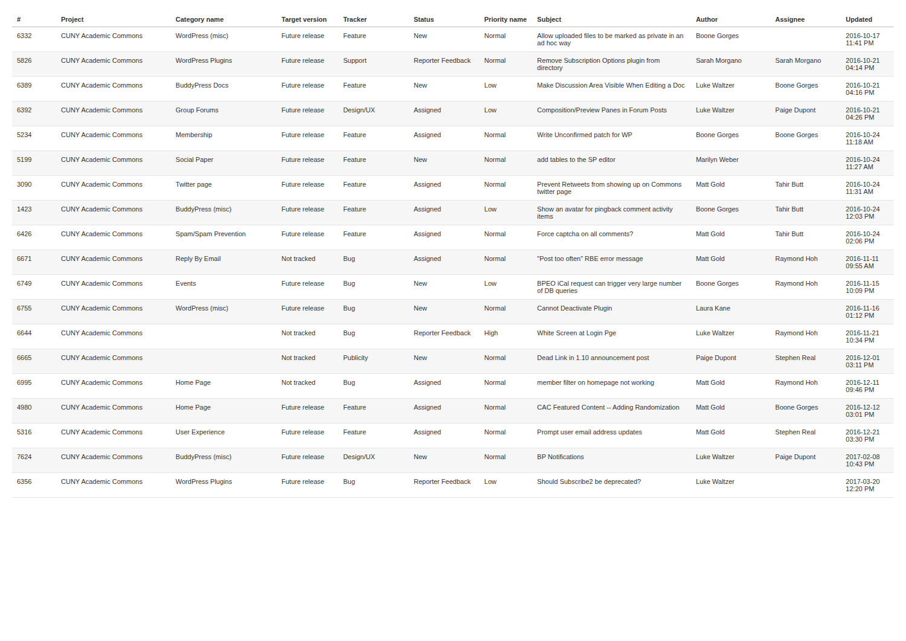| # | Project | Category name | Target version | Tracker | Status | Priority name | Subject | Author | Assignee | Updated |
| --- | --- | --- | --- | --- | --- | --- | --- | --- | --- | --- |
| 6332 | CUNY Academic Commons | WordPress (misc) | Future release | Feature | New | Normal | Allow uploaded files to be marked as private in an ad hoc way | Boone Gorges | | 2016-10-17 11:41 PM |
| 5826 | CUNY Academic Commons | WordPress Plugins | Future release | Support | Reporter Feedback | Normal | Remove Subscription Options plugin from directory | Sarah Morgano | Sarah Morgano | 2016-10-21 04:14 PM |
| 6389 | CUNY Academic Commons | BuddyPress Docs | Future release | Feature | New | Low | Make Discussion Area Visible When Editing a Doc | Luke Waltzer | Boone Gorges | 2016-10-21 04:16 PM |
| 6392 | CUNY Academic Commons | Group Forums | Future release | Design/UX | Assigned | Low | Composition/Preview Panes in Forum Posts | Luke Waltzer | Paige Dupont | 2016-10-21 04:26 PM |
| 5234 | CUNY Academic Commons | Membership | Future release | Feature | Assigned | Normal | Write Unconfirmed patch for WP | Boone Gorges | Boone Gorges | 2016-10-24 11:18 AM |
| 5199 | CUNY Academic Commons | Social Paper | Future release | Feature | New | Normal | add tables to the SP editor | Marilyn Weber | | 2016-10-24 11:27 AM |
| 3090 | CUNY Academic Commons | Twitter page | Future release | Feature | Assigned | Normal | Prevent Retweets from showing up on Commons twitter page | Matt Gold | Tahir Butt | 2016-10-24 11:31 AM |
| 1423 | CUNY Academic Commons | BuddyPress (misc) | Future release | Feature | Assigned | Low | Show an avatar for pingback comment activity items | Boone Gorges | Tahir Butt | 2016-10-24 12:03 PM |
| 6426 | CUNY Academic Commons | Spam/Spam Prevention | Future release | Feature | Assigned | Normal | Force captcha on all comments? | Matt Gold | Tahir Butt | 2016-10-24 02:06 PM |
| 6671 | CUNY Academic Commons | Reply By Email | Not tracked | Bug | Assigned | Normal | "Post too often" RBE error message | Matt Gold | Raymond Hoh | 2016-11-11 09:55 AM |
| 6749 | CUNY Academic Commons | Events | Future release | Bug | New | Low | BPEO iCal request can trigger very large number of DB queries | Boone Gorges | Raymond Hoh | 2016-11-15 10:09 PM |
| 6755 | CUNY Academic Commons | WordPress (misc) | Future release | Bug | New | Normal | Cannot Deactivate Plugin | Laura Kane | | 2016-11-16 01:12 PM |
| 6644 | CUNY Academic Commons | | Not tracked | Bug | Reporter Feedback | High | White Screen at Login Pge | Luke Waltzer | Raymond Hoh | 2016-11-21 10:34 PM |
| 6665 | CUNY Academic Commons | | Not tracked | Publicity | New | Normal | Dead Link in 1.10 announcement post | Paige Dupont | Stephen Real | 2016-12-01 03:11 PM |
| 6995 | CUNY Academic Commons | Home Page | Not tracked | Bug | Assigned | Normal | member filter on homepage not working | Matt Gold | Raymond Hoh | 2016-12-11 09:46 PM |
| 4980 | CUNY Academic Commons | Home Page | Future release | Feature | Assigned | Normal | CAC Featured Content -- Adding Randomization | Matt Gold | Boone Gorges | 2016-12-12 03:01 PM |
| 5316 | CUNY Academic Commons | User Experience | Future release | Feature | Assigned | Normal | Prompt user email address updates | Matt Gold | Stephen Real | 2016-12-21 03:30 PM |
| 7624 | CUNY Academic Commons | BuddyPress (misc) | Future release | Design/UX | New | Normal | BP Notifications | Luke Waltzer | Paige Dupont | 2017-02-08 10:43 PM |
| 6356 | CUNY Academic Commons | WordPress Plugins | Future release | Bug | Reporter Feedback | Low | Should Subscribe2 be deprecated? | Luke Waltzer | | 2017-03-20 12:20 PM |